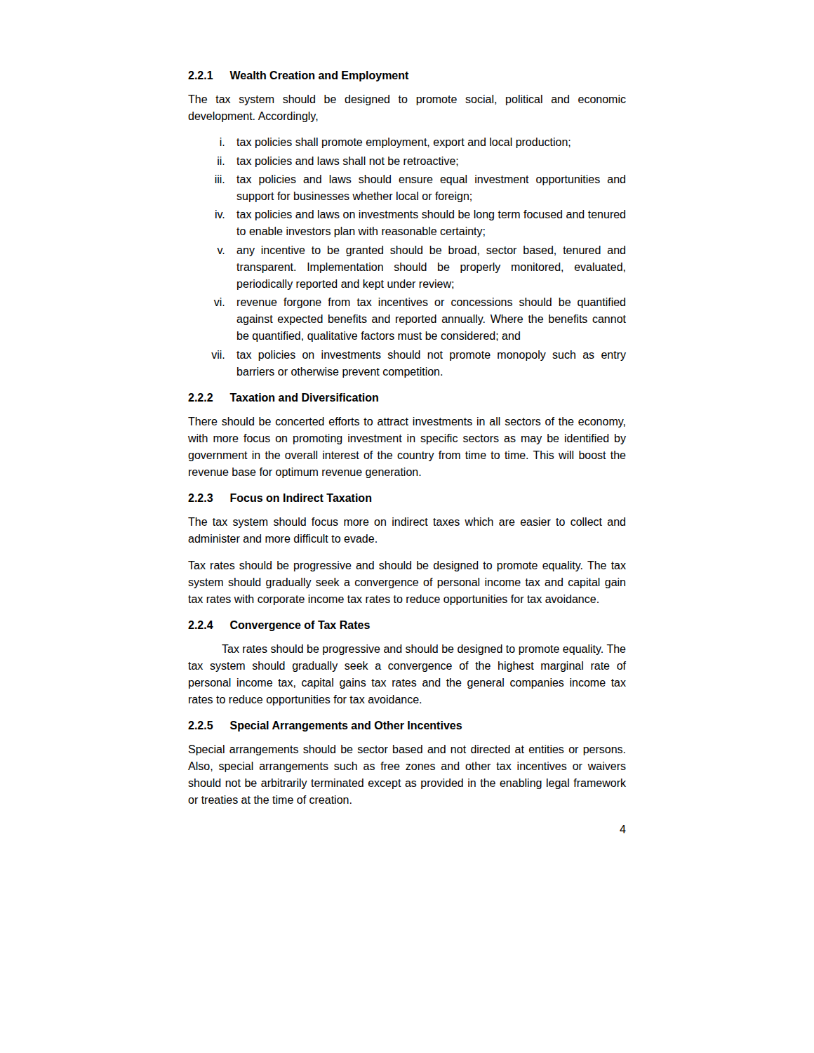2.2.1 Wealth Creation and Employment
The tax system should be designed to promote social, political and economic development. Accordingly,
tax policies shall promote employment, export and local production;
tax policies and laws shall not be retroactive;
tax policies and laws should ensure equal investment opportunities and support for businesses whether local or foreign;
tax policies and laws on investments should be long term focused and tenured to enable investors plan with reasonable certainty;
any incentive to be granted should be broad, sector based, tenured and transparent. Implementation should be properly monitored, evaluated, periodically reported and kept under review;
revenue forgone from tax incentives or concessions should be quantified against expected benefits and reported annually. Where the benefits cannot be quantified, qualitative factors must be considered; and
tax policies on investments should not promote monopoly such as entry barriers or otherwise prevent competition.
2.2.2 Taxation and Diversification
There should be concerted efforts to attract investments in all sectors of the economy, with more focus on promoting investment in specific sectors as may be identified by government in the overall interest of the country from time to time. This will boost the revenue base for optimum revenue generation.
2.2.3 Focus on Indirect Taxation
The tax system should focus more on indirect taxes which are easier to collect and administer and more difficult to evade.
Tax rates should be progressive and should be designed to promote equality. The tax system should gradually seek a convergence of personal income tax and capital gain tax rates with corporate income tax rates to reduce opportunities for tax avoidance.
2.2.4 Convergence of Tax Rates
Tax rates should be progressive and should be designed to promote equality. The tax system should gradually seek a convergence of the highest marginal rate of personal income tax, capital gains tax rates and the general companies income tax rates to reduce opportunities for tax avoidance.
2.2.5 Special Arrangements and Other Incentives
Special arrangements should be sector based and not directed at entities or persons. Also, special arrangements such as free zones and other tax incentives or waivers should not be arbitrarily terminated except as provided in the enabling legal framework or treaties at the time of creation.
4